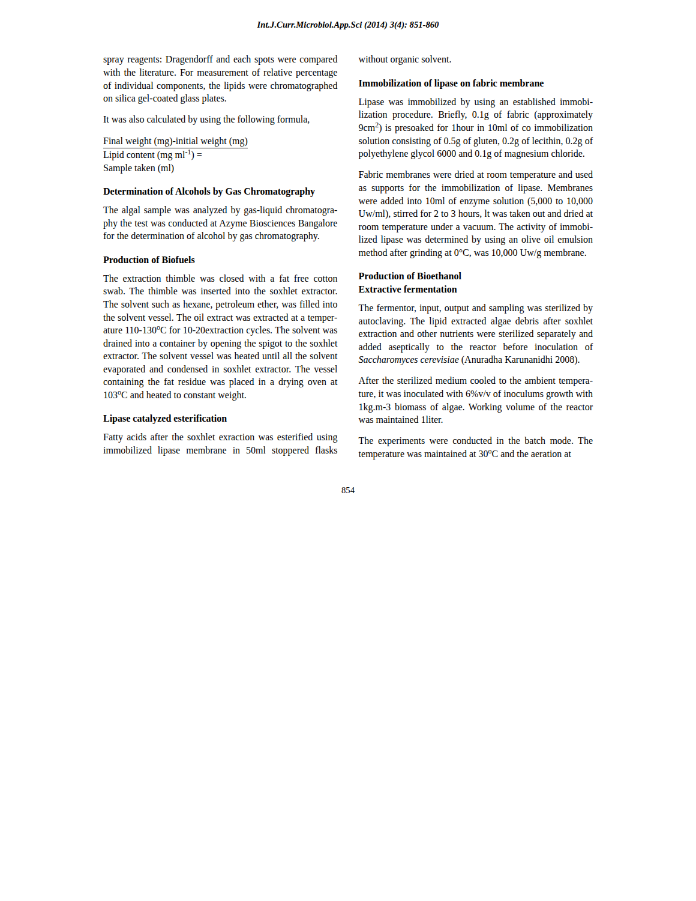Int.J.Curr.Microbiol.App.Sci (2014) 3(4): 851-860
spray reagents: Dragendorff and each spots were compared with the literature. For measurement of relative percentage of individual components, the lipids were chromatographed on silica gel-coated glass plates.
It was also calculated by using the following formula,
Final weight (mg)-initial weight (mg) Lipid content (mg ml-1) = Sample taken (ml)
Determination of Alcohols by Gas Chromatography
The algal sample was analyzed by gas-liquid chromatography the test was conducted at Azyme Biosciences Bangalore for the determination of alcohol by gas chromatography.
Production of Biofuels
The extraction thimble was closed with a fat free cotton swab. The thimble was inserted into the soxhlet extractor. The solvent such as hexane, petroleum ether, was filled into the solvent vessel. The oil extract was extracted at a temperature 110-130oC for 10-20extraction cycles. The solvent was drained into a container by opening the spigot to the soxhlet extractor. The solvent vessel was heated until all the solvent evaporated and condensed in soxhlet extractor. The vessel containing the fat residue was placed in a drying oven at 103oC and heated to constant weight.
Lipase catalyzed esterification
Fatty acids after the soxhlet exraction was esterified using immobilized lipase membrane in 50ml stoppered flasks without organic solvent.
Immobilization of lipase on fabric membrane
Lipase was immobilized by using an established immobilization procedure. Briefly, 0.1g of fabric (approximately 9cm2) is presoaked for 1hour in 10ml of co immobilization solution consisting of 0.5g of gluten, 0.2g of lecithin, 0.2g of polyethylene glycol 6000 and 0.1g of magnesium chloride.
Fabric membranes were dried at room temperature and used as supports for the immobilization of lipase. Membranes were added into 10ml of enzyme solution (5,000 to 10,000 Uw/ml), stirred for 2 to 3 hours, lt was taken out and dried at room temperature under a vacuum. The activity of immobilized lipase was determined by using an olive oil emulsion method after grinding at 0°C, was 10,000 Uw/g membrane.
Production of Bioethanol
Extractive fermentation
The fermentor, input, output and sampling was sterilized by autoclaving. The lipid extracted algae debris after soxhlet extraction and other nutrients were sterilized separately and added aseptically to the reactor before inoculation of Saccharomyces cerevisiae (Anuradha Karunanidhi 2008).
After the sterilized medium cooled to the ambient temperature, it was inoculated with 6%v/v of inoculums growth with 1kg.m-3 biomass of algae. Working volume of the reactor was maintained 1liter.
The experiments were conducted in the batch mode. The temperature was maintained at 30oC and the aeration at
854